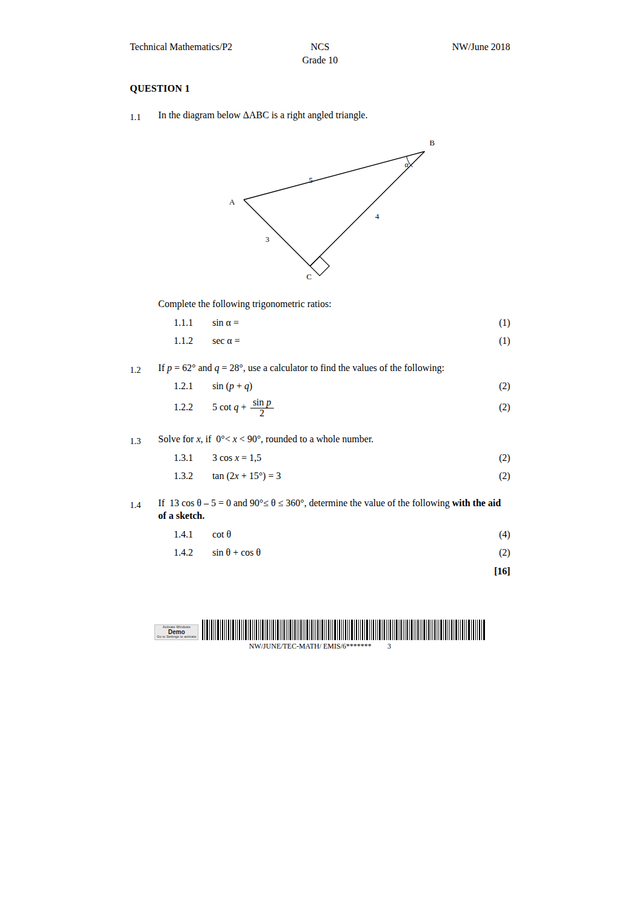Technical Mathematics/P2
NCS Grade 10
NW/June 2018
QUESTION 1
1.1
In the diagram below ΔABC is a right angled triangle.
α B A C 5 4 3
Complete the following trigonometric ratios:
1.1.1 sin α = (1)
1.1.2 sec α = (1)
1.2
If p = 62° and q = 28°, use a calculator to find the values of the following:
1.2.1 sin (p + q) (2)
1.2.2 5 cot q + sin p 2 (2)
1.3
Solve for x, if 0°< x < 90°, rounded to a whole number.
1.3.1 3 cos x = 1,5 (2)
1.3.2 tan (2x + 15°) = 3 (2)
1.4
If 13 cos θ – 5 = 0 and 90°≤ θ ≤ 360°, determine the value of the following with the aid of a sketch.
1.4.1 cot θ (4)
1.4.2 sin θ + cos θ (2)
[16]
Activate Windows Demo Go to Settings to activate
NW/JUNE/TEC-MATH/ EMIS/6*******3